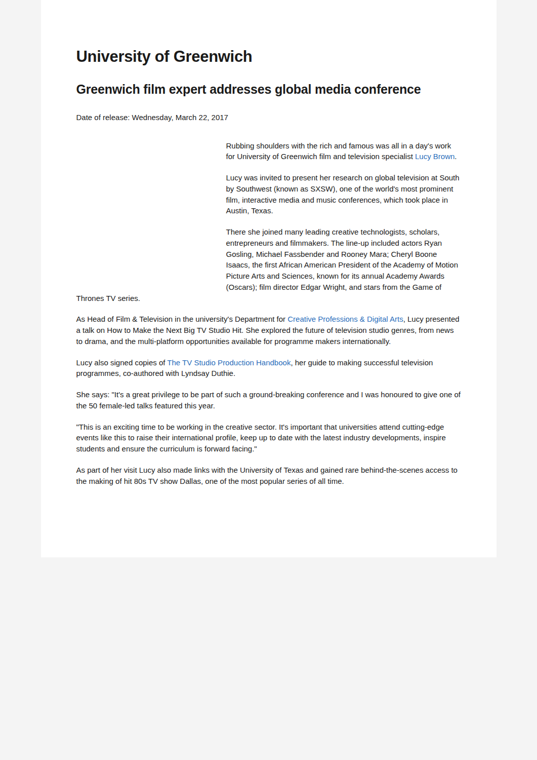University of Greenwich
Greenwich film expert addresses global media conference
Date of release: Wednesday, March 22, 2017
Rubbing shoulders with the rich and famous was all in a day's work for University of Greenwich film and television specialist Lucy Brown.
Lucy was invited to present her research on global television at South by Southwest (known as SXSW), one of the world's most prominent film, interactive media and music conferences, which took place in Austin, Texas.
There she joined many leading creative technologists, scholars, entrepreneurs and filmmakers. The line-up included actors Ryan Gosling, Michael Fassbender and Rooney Mara; Cheryl Boone Isaacs, the first African American President of the Academy of Motion Picture Arts and Sciences, known for its annual Academy Awards (Oscars); film director Edgar Wright, and stars from the Game of Thrones TV series.
As Head of Film & Television in the university's Department for Creative Professions & Digital Arts, Lucy presented a talk on How to Make the Next Big TV Studio Hit. She explored the future of television studio genres, from news to drama, and the multi-platform opportunities available for programme makers internationally.
Lucy also signed copies of The TV Studio Production Handbook, her guide to making successful television programmes, co-authored with Lyndsay Duthie.
She says: "It's a great privilege to be part of such a ground-breaking conference and I was honoured to give one of the 50 female-led talks featured this year.
"This is an exciting time to be working in the creative sector. It's important that universities attend cutting-edge events like this to raise their international profile, keep up to date with the latest industry developments, inspire students and ensure the curriculum is forward facing."
As part of her visit Lucy also made links with the University of Texas and gained rare behind-the-scenes access to the making of hit 80s TV show Dallas, one of the most popular series of all time.